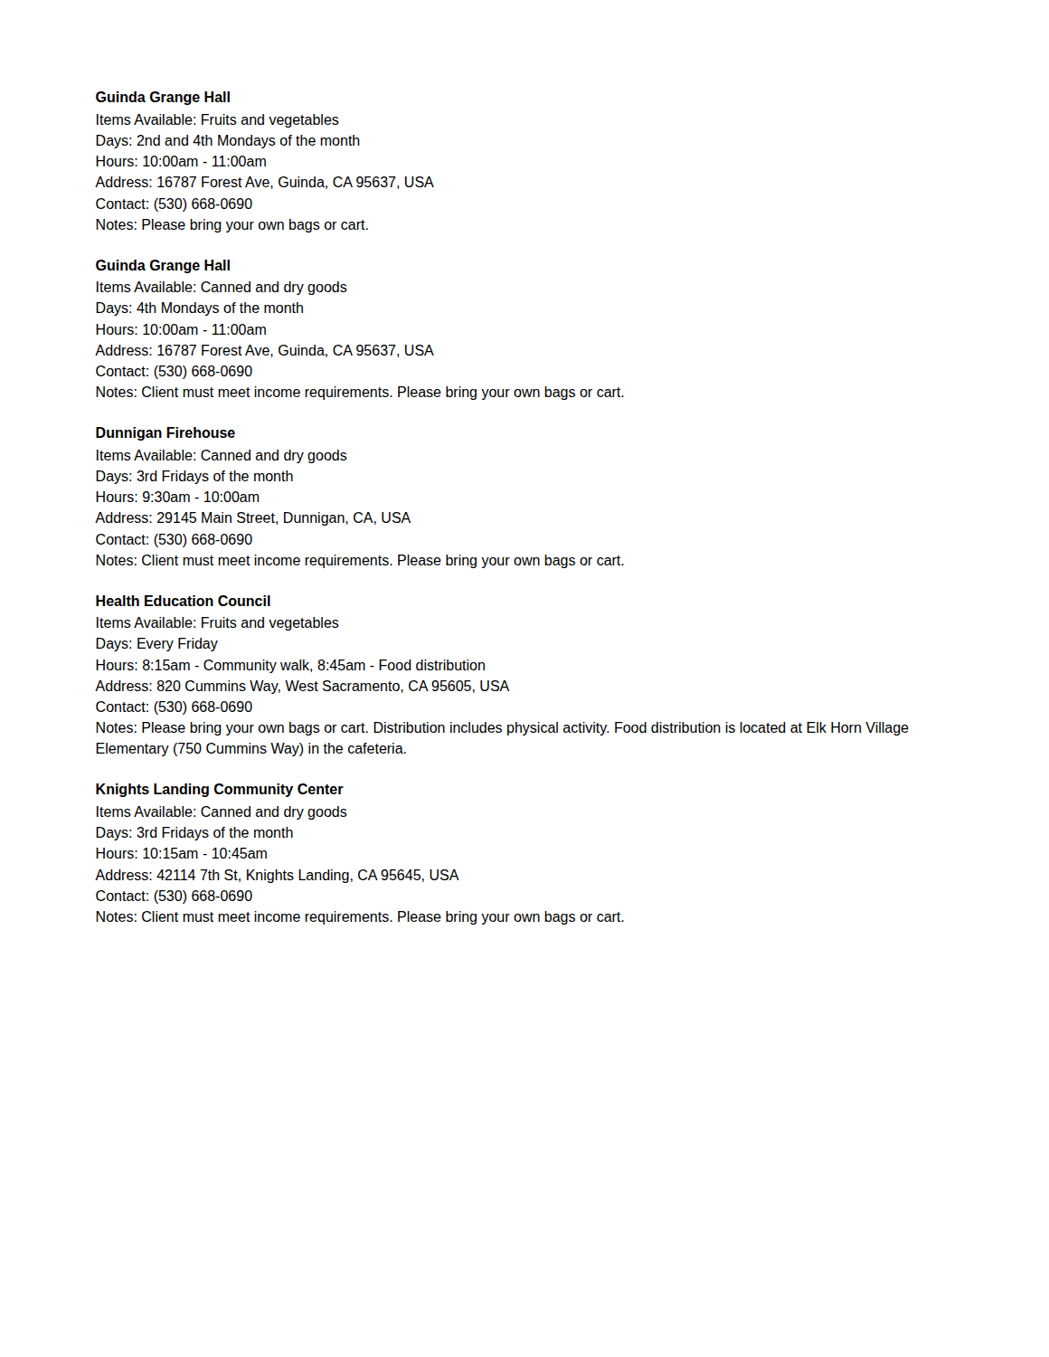Guinda Grange Hall
Items Available: Fruits and vegetables
Days: 2nd and 4th Mondays of the month
Hours: 10:00am - 11:00am
Address: 16787 Forest Ave, Guinda, CA 95637, USA
Contact: (530) 668-0690
Notes: Please bring your own bags or cart.
Guinda Grange Hall
Items Available: Canned and dry goods
Days: 4th Mondays of the month
Hours: 10:00am - 11:00am
Address: 16787 Forest Ave, Guinda, CA 95637, USA
Contact: (530) 668-0690
Notes: Client must meet income requirements. Please bring your own bags or cart.
Dunnigan Firehouse
Items Available: Canned and dry goods
Days: 3rd Fridays of the month
Hours: 9:30am - 10:00am
Address: 29145 Main Street, Dunnigan, CA, USA
Contact: (530) 668-0690
Notes: Client must meet income requirements. Please bring your own bags or cart.
Health Education Council
Items Available: Fruits and vegetables
Days: Every Friday
Hours: 8:15am - Community walk, 8:45am - Food distribution
Address: 820 Cummins Way, West Sacramento, CA 95605, USA
Contact: (530) 668-0690
Notes: Please bring your own bags or cart. Distribution includes physical activity. Food distribution is located at Elk Horn Village Elementary (750 Cummins Way) in the cafeteria.
Knights Landing Community Center
Items Available: Canned and dry goods
Days: 3rd Fridays of the month
Hours: 10:15am - 10:45am
Address: 42114 7th St, Knights Landing, CA 95645, USA
Contact: (530) 668-0690
Notes: Client must meet income requirements. Please bring your own bags or cart.